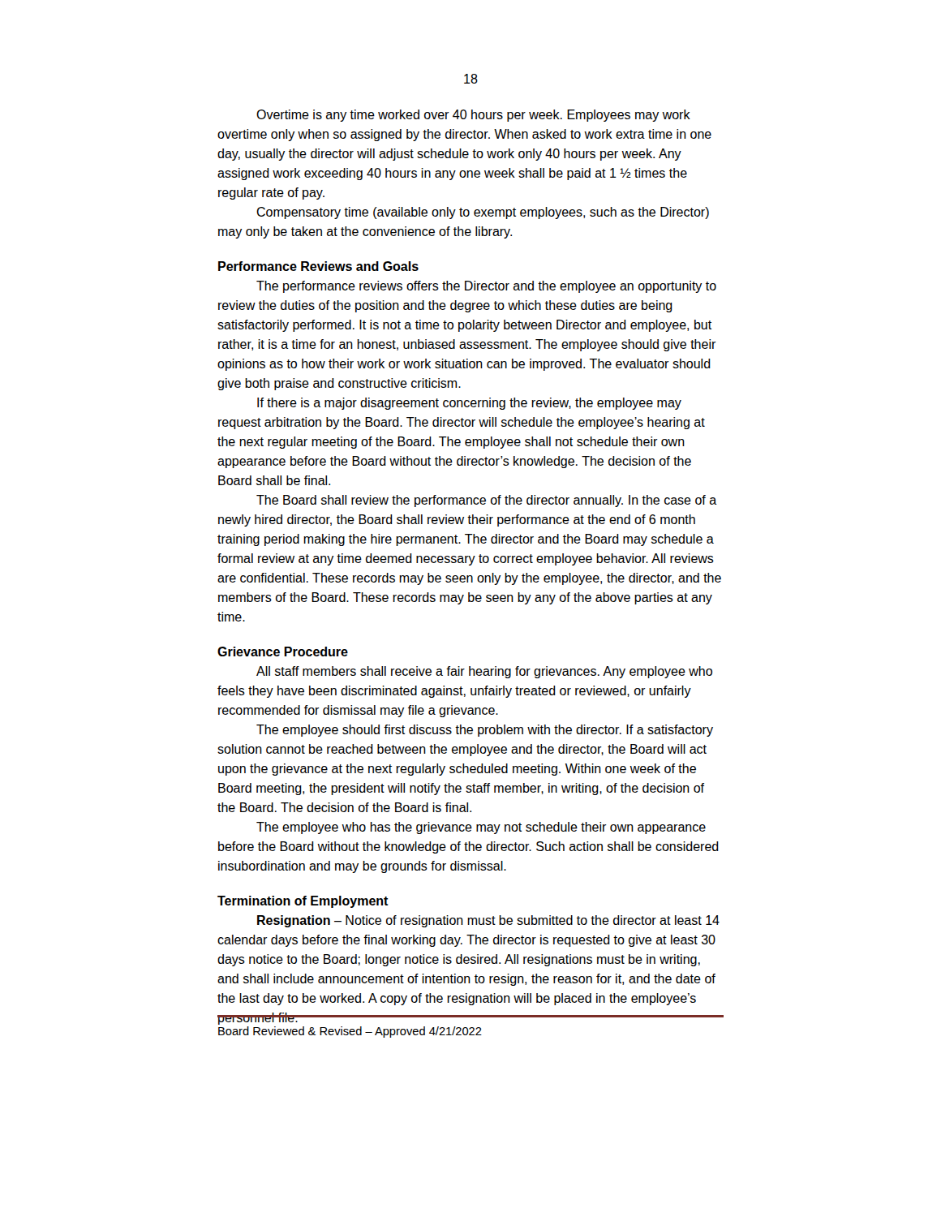18
Overtime is any time worked over 40 hours per week. Employees may work overtime only when so assigned by the director. When asked to work extra time in one day, usually the director will adjust schedule to work only 40 hours per week. Any assigned work exceeding 40 hours in any one week shall be paid at 1 ½ times the regular rate of pay.
Compensatory time (available only to exempt employees, such as the Director) may only be taken at the convenience of the library.
Performance Reviews and Goals
The performance reviews offers the Director and the employee an opportunity to review the duties of the position and the degree to which these duties are being satisfactorily performed. It is not a time to polarity between Director and employee, but rather, it is a time for an honest, unbiased assessment. The employee should give their opinions as to how their work or work situation can be improved. The evaluator should give both praise and constructive criticism.
If there is a major disagreement concerning the review, the employee may request arbitration by the Board. The director will schedule the employee’s hearing at the next regular meeting of the Board. The employee shall not schedule their own appearance before the Board without the director’s knowledge. The decision of the Board shall be final.
The Board shall review the performance of the director annually. In the case of a newly hired director, the Board shall review their performance at the end of 6 month training period making the hire permanent. The director and the Board may schedule a formal review at any time deemed necessary to correct employee behavior. All reviews are confidential. These records may be seen only by the employee, the director, and the members of the Board. These records may be seen by any of the above parties at any time.
Grievance Procedure
All staff members shall receive a fair hearing for grievances. Any employee who feels they have been discriminated against, unfairly treated or reviewed, or unfairly recommended for dismissal may file a grievance.
The employee should first discuss the problem with the director. If a satisfactory solution cannot be reached between the employee and the director, the Board will act upon the grievance at the next regularly scheduled meeting. Within one week of the Board meeting, the president will notify the staff member, in writing, of the decision of the Board. The decision of the Board is final.
The employee who has the grievance may not schedule their own appearance before the Board without the knowledge of the director. Such action shall be considered insubordination and may be grounds for dismissal.
Termination of Employment
Resignation – Notice of resignation must be submitted to the director at least 14 calendar days before the final working day. The director is requested to give at least 30 days notice to the Board; longer notice is desired. All resignations must be in writing, and shall include announcement of intention to resign, the reason for it, and the date of the last day to be worked. A copy of the resignation will be placed in the employee’s personnel file.
Board Reviewed & Revised – Approved 4/21/2022